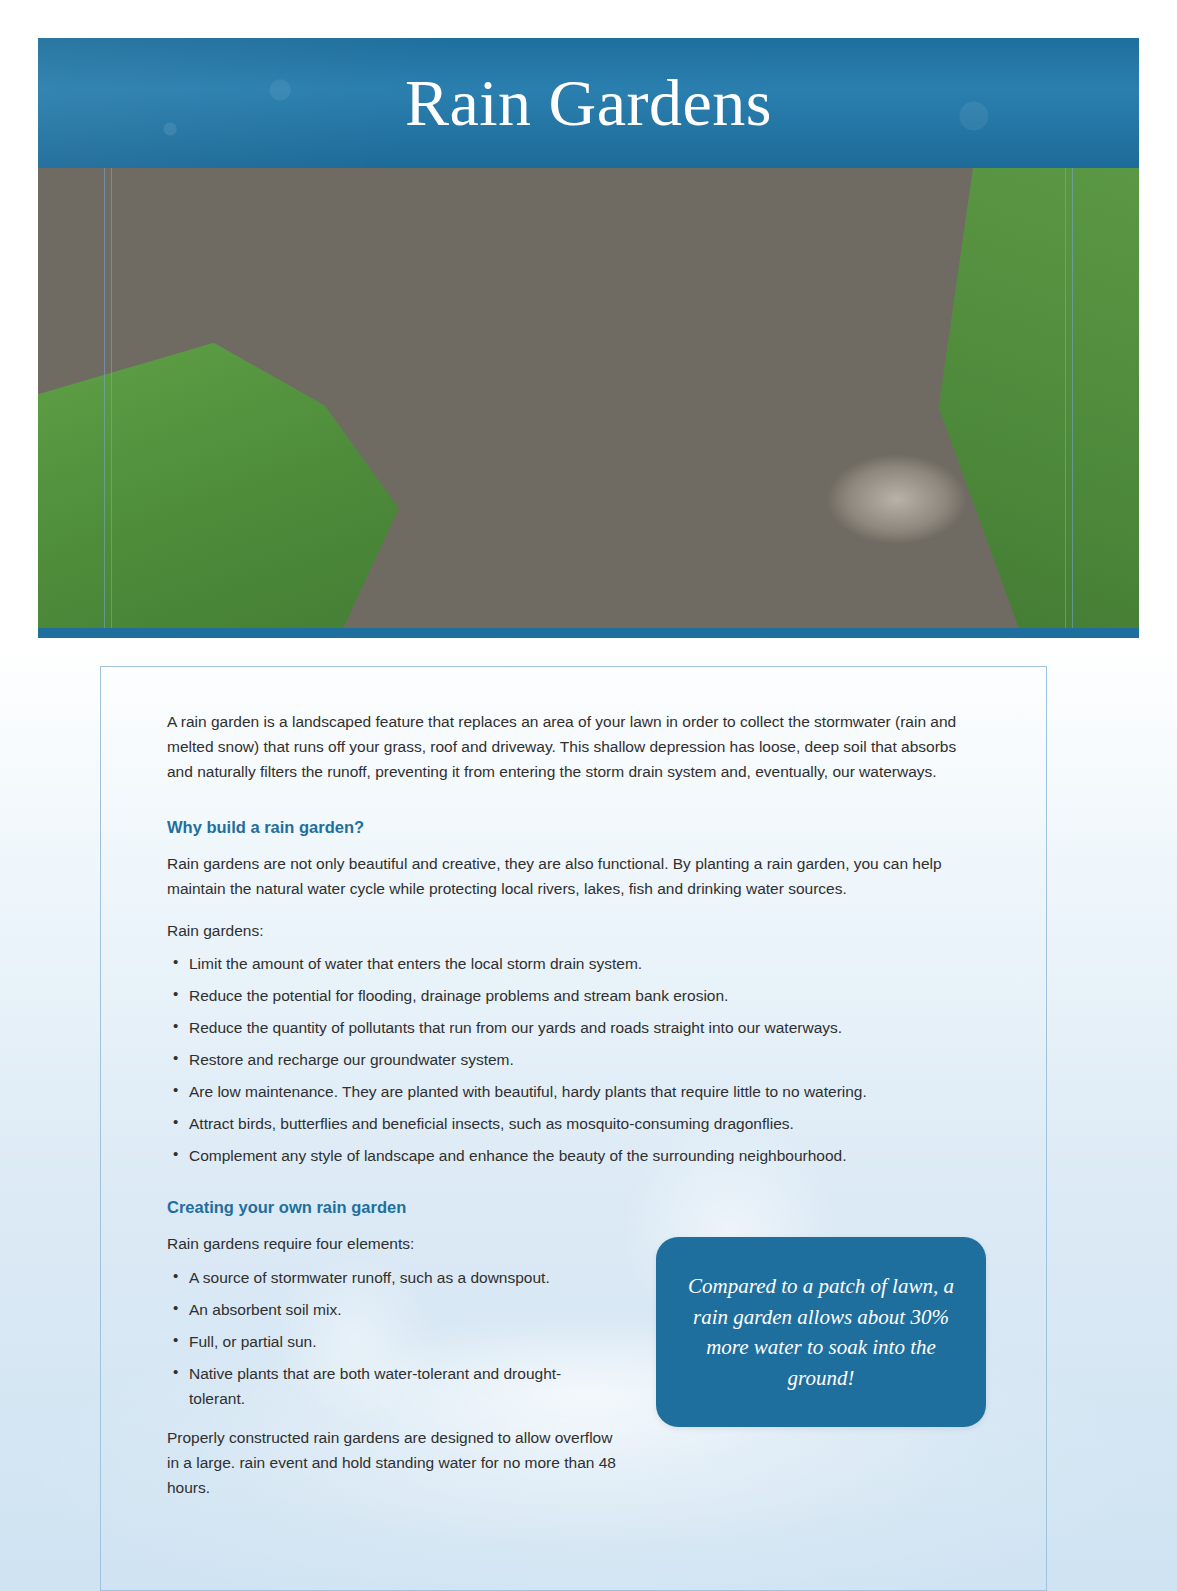Rain Gardens
A rain garden is a landscaped feature that replaces an area of your lawn in order to collect the stormwater (rain and melted snow) that runs off your grass, roof and driveway. This shallow depression has loose, deep soil that absorbs and naturally filters the runoff, preventing it from entering the storm drain system and, eventually, our waterways.
Why build a rain garden?
Rain gardens are not only beautiful and creative, they are also functional. By planting a rain garden, you can help maintain the natural water cycle while protecting local rivers, lakes, fish and drinking water sources.
Rain gardens:
Limit the amount of water that enters the local storm drain system.
Reduce the potential for flooding, drainage problems and stream bank erosion.
Reduce the quantity of pollutants that run from our yards and roads straight into our waterways.
Restore and recharge our groundwater system.
Are low maintenance. They are planted with beautiful, hardy plants that require little to no watering.
Attract birds, butterflies and beneficial insects, such as mosquito-consuming dragonflies.
Complement any style of landscape and enhance the beauty of the surrounding neighbourhood.
Creating your own rain garden
Rain gardens require four elements:
A source of stormwater runoff, such as a downspout.
An absorbent soil mix.
Full, or partial sun.
Native plants that are both water-tolerant and drought-tolerant.
Properly constructed rain gardens are designed to allow overflow in a large. rain event and hold standing water for no more than 48 hours.
Compared to a patch of lawn, a rain garden allows about 30% more water to soak into the ground!